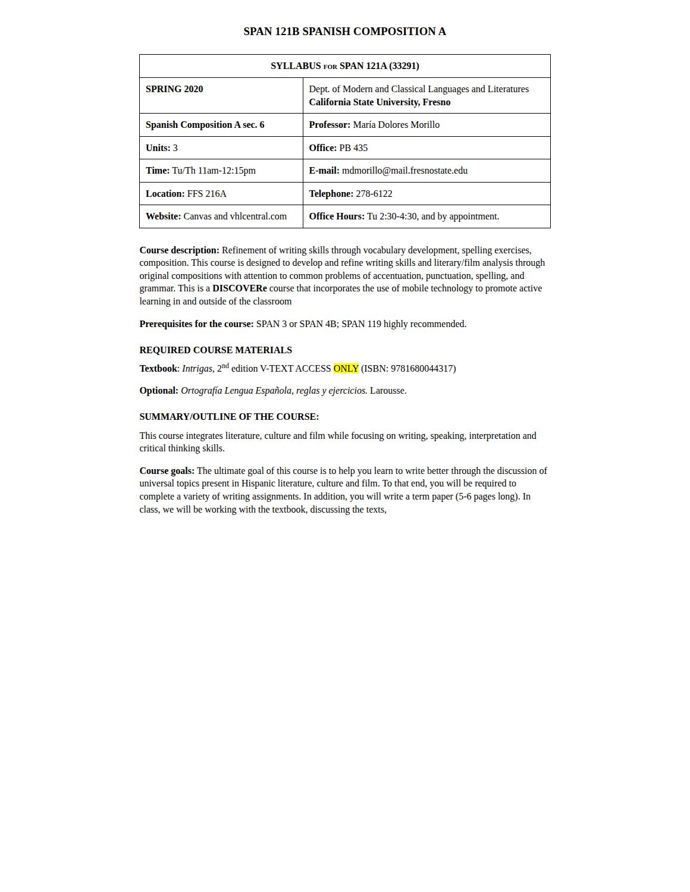SPAN 121B SPANISH COMPOSITION A
| SYLLABUS for SPAN 121A (33291) |
| --- |
| SPRING 2020 | Dept. of Modern and Classical Languages and Literatures California State University, Fresno |
| Spanish Composition A sec. 6 | Professor: María Dolores Morillo |
| Units: 3 | Office: PB 435 |
| Time: Tu/Th 11am-12:15pm | E-mail: mdmorillo@mail.fresnostate.edu |
| Location: FFS 216A | Telephone: 278-6122 |
| Website: Canvas and vhlcentral.com | Office Hours: Tu 2:30-4:30, and by appointment. |
Course description: Refinement of writing skills through vocabulary development, spelling exercises, composition. This course is designed to develop and refine writing skills and literary/film analysis through original compositions with attention to common problems of accentuation, punctuation, spelling, and grammar. This is a DISCOVERe course that incorporates the use of mobile technology to promote active learning in and outside of the classroom
Prerequisites for the course: SPAN 3 or SPAN 4B; SPAN 119 highly recommended.
REQUIRED COURSE MATERIALS
Textbook: Intrigas, 2nd edition V-TEXT ACCESS ONLY (ISBN: 9781680044317)
Optional: Ortografía Lengua Española, reglas y ejercicios. Larousse.
SUMMARY/OUTLINE OF THE COURSE:
This course integrates literature, culture and film while focusing on writing, speaking, interpretation and critical thinking skills.
Course goals: The ultimate goal of this course is to help you learn to write better through the discussion of universal topics present in Hispanic literature, culture and film. To that end, you will be required to complete a variety of writing assignments. In addition, you will write a term paper (5-6 pages long). In class, we will be working with the textbook, discussing the texts,